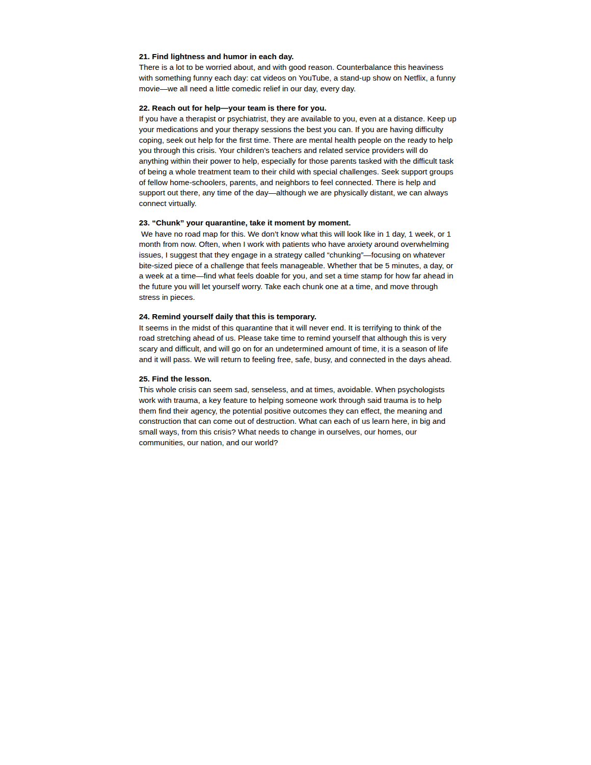21. Find lightness and humor in each day.
There is a lot to be worried about, and with good reason. Counterbalance this heaviness with something funny each day: cat videos on YouTube, a stand-up show on Netflix, a funny movie—we all need a little comedic relief in our day, every day.
22. Reach out for help—your team is there for you.
If you have a therapist or psychiatrist, they are available to you, even at a distance. Keep up your medications and your therapy sessions the best you can. If you are having difficulty coping, seek out help for the first time. There are mental health people on the ready to help you through this crisis. Your children’s teachers and related service providers will do anything within their power to help, especially for those parents tasked with the difficult task of being a whole treatment team to their child with special challenges. Seek support groups of fellow home-schoolers, parents, and neighbors to feel connected. There is help and support out there, any time of the day—although we are physically distant, we can always connect virtually.
23. “Chunk” your quarantine, take it moment by moment.
We have no road map for this. We don’t know what this will look like in 1 day, 1 week, or 1 month from now. Often, when I work with patients who have anxiety around overwhelming issues, I suggest that they engage in a strategy called “chunking”—focusing on whatever bite-sized piece of a challenge that feels manageable. Whether that be 5 minutes, a day, or a week at a time—find what feels doable for you, and set a time stamp for how far ahead in the future you will let yourself worry. Take each chunk one at a time, and move through stress in pieces.
24. Remind yourself daily that this is temporary.
It seems in the midst of this quarantine that it will never end. It is terrifying to think of the road stretching ahead of us. Please take time to remind yourself that although this is very scary and difficult, and will go on for an undetermined amount of time, it is a season of life and it will pass. We will return to feeling free, safe, busy, and connected in the days ahead.
25. Find the lesson.
This whole crisis can seem sad, senseless, and at times, avoidable. When psychologists work with trauma, a key feature to helping someone work through said trauma is to help them find their agency, the potential positive outcomes they can effect, the meaning and construction that can come out of destruction. What can each of us learn here, in big and small ways, from this crisis? What needs to change in ourselves, our homes, our communities, our nation, and our world?